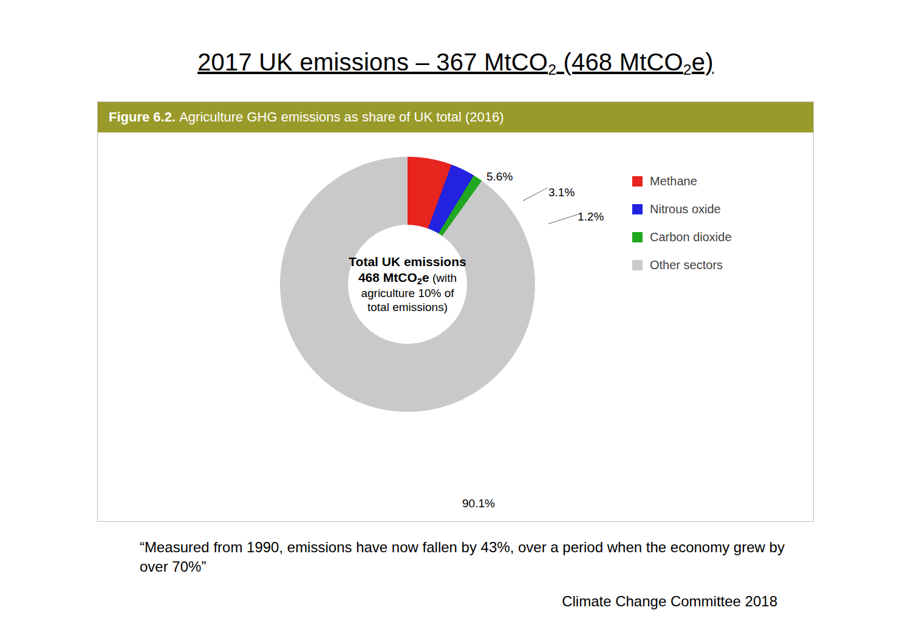2017 UK emissions – 367 MtCO2 (468 MtCO2e)
Figure 6.2. Agriculture GHG emissions as share of UK total (2016)
Total UK emissions
468 MtCO2e (with
agriculture 10% of
total emissions)
5.6%
3.1%
1.2%
90.1%
Methane
Nitrous oxide
Carbon dioxide
Other sectors
“Measured from 1990, emissions have now fallen by 43%, over a period when the economy grew by over 70%”
Climate Change Committee 2018